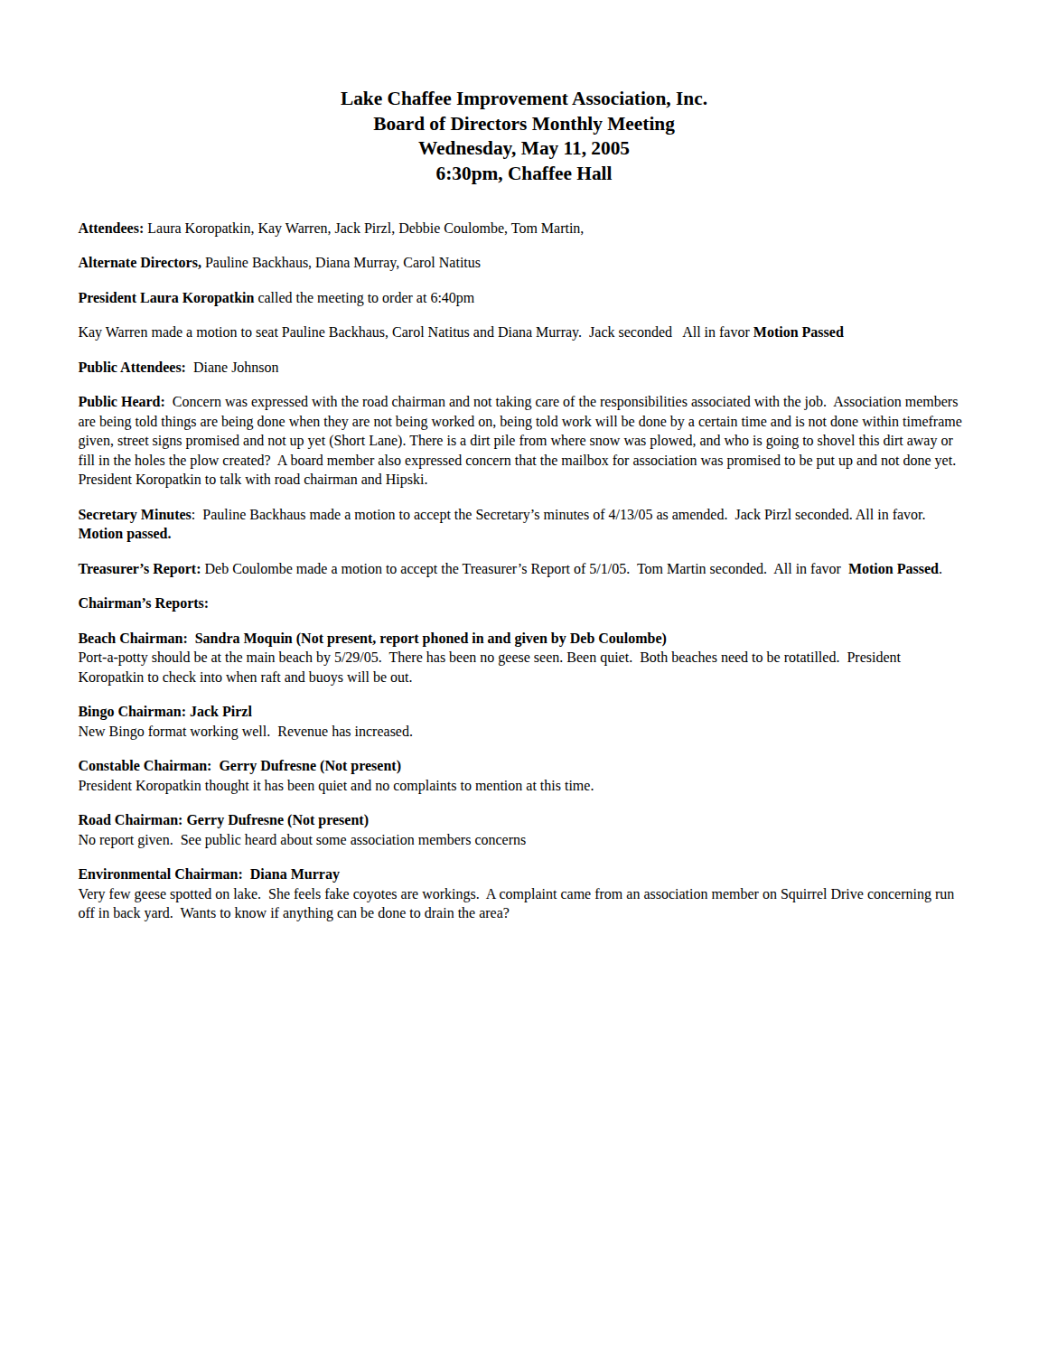Lake Chaffee Improvement Association, Inc. Board of Directors Monthly Meeting Wednesday, May 11, 2005 6:30pm, Chaffee Hall
Attendees: Laura Koropatkin, Kay Warren, Jack Pirzl, Debbie Coulombe, Tom Martin,
Alternate Directors, Pauline Backhaus, Diana Murray, Carol Natitus
President Laura Koropatkin called the meeting to order at 6:40pm
Kay Warren made a motion to seat Pauline Backhaus, Carol Natitus and Diana Murray. Jack seconded All in favor Motion Passed
Public Attendees: Diane Johnson
Public Heard: Concern was expressed with the road chairman and not taking care of the responsibilities associated with the job. Association members are being told things are being done when they are not being worked on, being told work will be done by a certain time and is not done within timeframe given, street signs promised and not up yet (Short Lane). There is a dirt pile from where snow was plowed, and who is going to shovel this dirt away or fill in the holes the plow created? A board member also expressed concern that the mailbox for association was promised to be put up and not done yet. President Koropatkin to talk with road chairman and Hipski.
Secretary Minutes: Pauline Backhaus made a motion to accept the Secretary’s minutes of 4/13/05 as amended. Jack Pirzl seconded. All in favor. Motion passed.
Treasurer’s Report: Deb Coulombe made a motion to accept the Treasurer’s Report of 5/1/05. Tom Martin seconded. All in favor Motion Passed.
Chairman’s Reports:
Beach Chairman: Sandra Moquin (Not present, report phoned in and given by Deb Coulombe)
Port-a-potty should be at the main beach by 5/29/05. There has been no geese seen. Been quiet. Both beaches need to be rotatilled. President Koropatkin to check into when raft and buoys will be out.
Bingo Chairman: Jack Pirzl
New Bingo format working well. Revenue has increased.
Constable Chairman: Gerry Dufresne (Not present)
President Koropatkin thought it has been quiet and no complaints to mention at this time.
Road Chairman: Gerry Dufresne (Not present)
No report given. See public heard about some association members concerns
Environmental Chairman: Diana Murray
Very few geese spotted on lake. She feels fake coyotes are workings. A complaint came from an association member on Squirrel Drive concerning run off in back yard. Wants to know if anything can be done to drain the area?